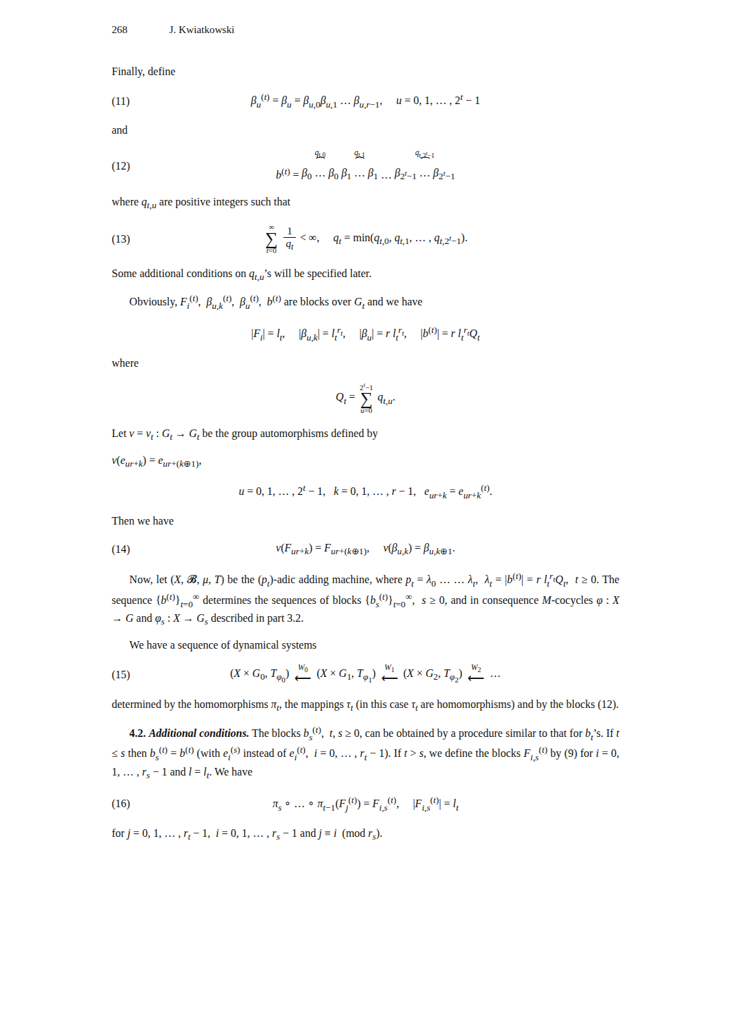268 J. Kwiatkowski
Finally, define
(11) βu(t) = βu = βu,0βu,1 … βu,r−1, u = 0, 1, … , 2t − 1
and
(12) b(t) = qt,0 ⏞ β0 … β0 qt,1 ⏞ β1 … β1 … qt,2t−1 ⏞ β2t−1 … β2t−1
where qt,u are positive integers such that
(13) ∞∑t=0 1 qt < ∞, qt = min(qt,0, qt,1, … , qt,2t−1).
Some additional conditions on qt,u’s will be specified later.
Obviously, Fi(t), βu,k(t), βu(t), b(t) are blocks over Gt and we have
|Fi| = lt, |βu,k| = ltrt, |βu| = r ltrt, |b(t)| = r ltrtQt
where
Qt = 2t−1∑u=0 qt,u.
Let v = vt : Gt → Gt be the group automorphisms defined by
v(eur+k) = eur+(k⊕1),
u = 0, 1, … , 2t − 1, k = 0, 1, … , r − 1, eur+k = eur+k(t).
Then we have
(14) v(Fur+k) = Fur+(k⊕1), v(βu,k) = βu,k⊕1.
Now, let (X, 𝓑, μ, T) be the (pt)-adic adding machine, where pt = λ0 … … λt, λt = |b(t)| = r ltrtQt, t ≥ 0. The sequence {b(t)}t=0∞ determines the sequences of blocks {bs(t)}t=0∞, s ≥ 0, and in consequence M-cocycles φ : X → G and φs : X → Gs described in part 3.2.
We have a sequence of dynamical systems
(15) (X × G0, Tφ0) W0⟵ (X × G1, Tφ1) W1⟵ (X × G2, Tφ2) W2⟵ …
determined by the homomorphisms πt, the mappings τt (in this case τt are homomorphisms) and by the blocks (12).
4.2. Additional conditions. The blocks bs(t), t, s ≥ 0, can be obtained by a procedure similar to that for bt’s. If t ≤ s then bs(t) = b(t) (with ei(s) instead of ei(t), i = 0, … , rt − 1). If t > s, we define the blocks Fi,s(t) by (9) for i = 0, 1, … , rs − 1 and l = lt. We have
(16) πs ∘ … ∘ πt−1(Fj(t)) = Fi,s(t), |Fi,s(t)| = lt
for j = 0, 1, … , rt − 1, i = 0, 1, … , rs − 1 and j ≡ i (mod rs).